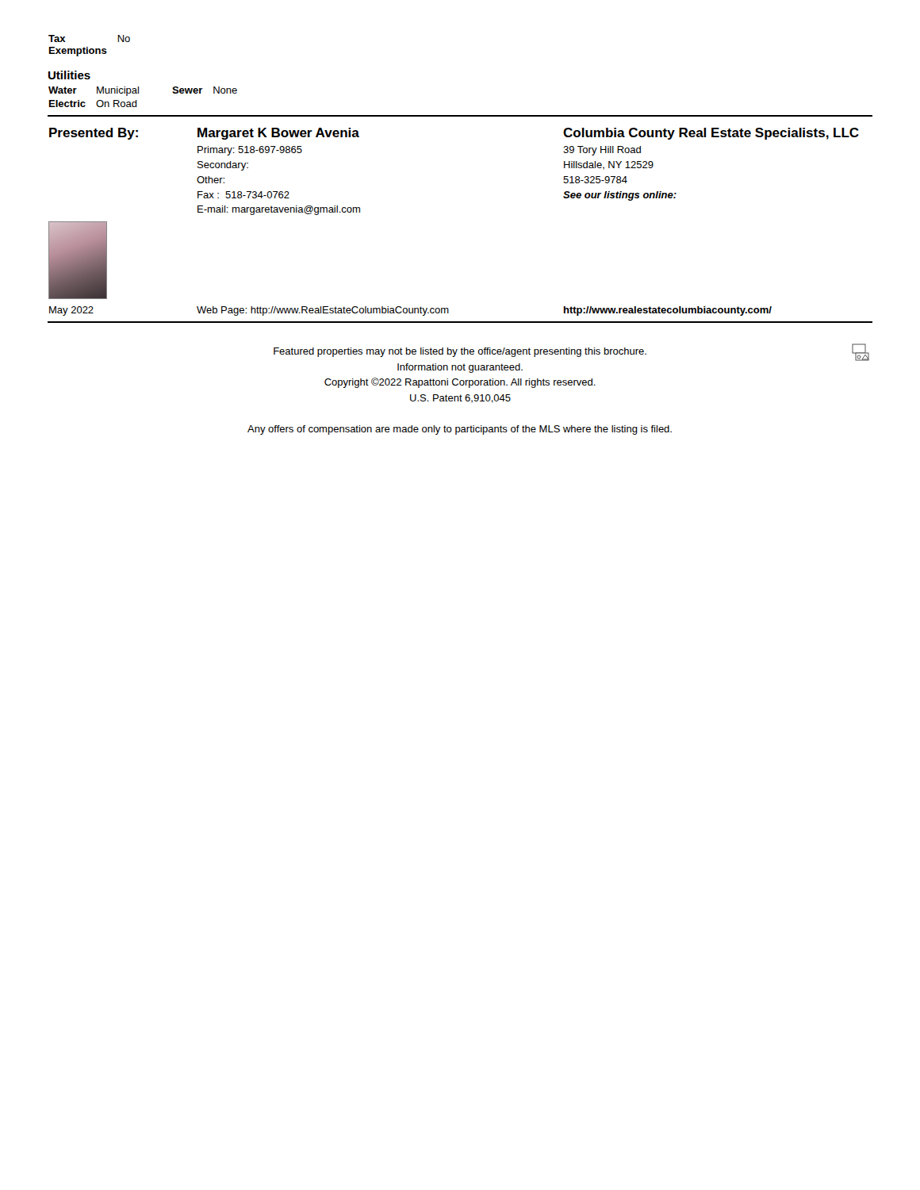| Tax Exemptions | No |
Utilities
| Water | Municipal | Sewer | None |
| Electric | On Road | | |
| Presented By: | Margaret K Bower Avenia Primary: 518-697-9865 Secondary: Other: Fax : 518-734-0762 E-mail: margaretavenia@gmail.com | Columbia County Real Estate Specialists, LLC 39 Tory Hill Road Hillsdale, NY 12529 518-325-9784 See our listings online: |
| May 2022 | Web Page: http://www.RealEstateColumbiaCounty.com | http://www.realestatecolumbiacounty.com/ |
Featured properties may not be listed by the office/agent presenting this brochure.
Information not guaranteed.
Copyright ©2022 Rapattoni Corporation. All rights reserved.
U.S. Patent 6,910,045
Any offers of compensation are made only to participants of the MLS where the listing is filed.